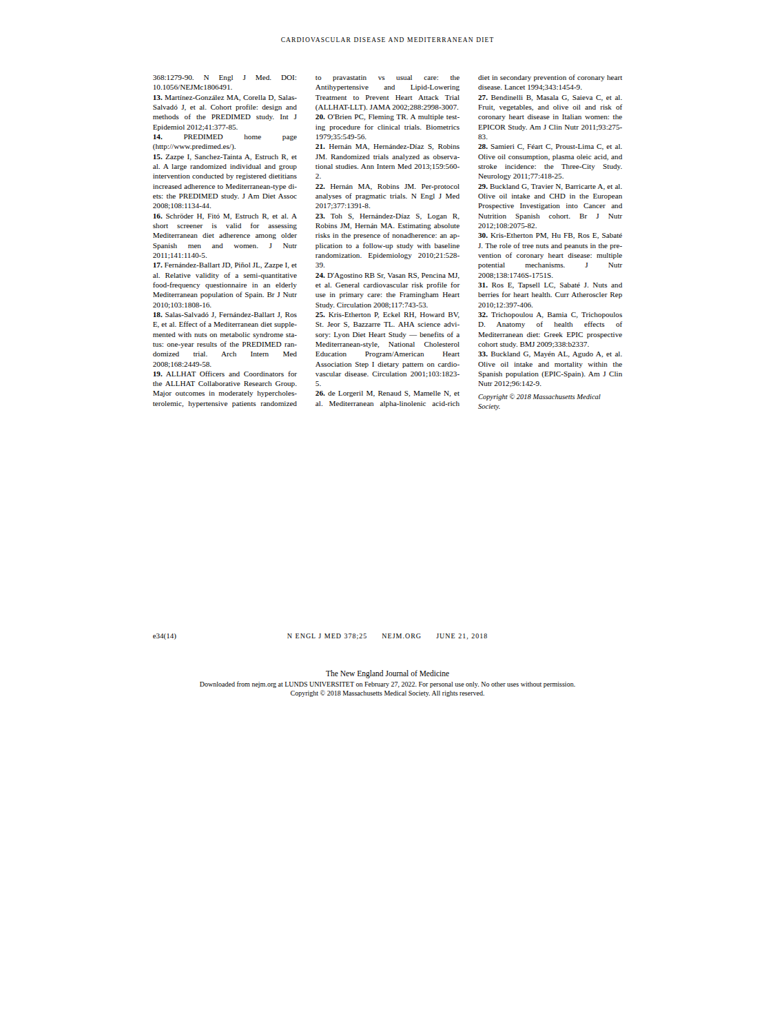Cardiovascular Disease and Mediterranean Diet
368:1279-90. N Engl J Med. DOI: 10.1056/NEJMc1806491.
13. Martínez-González MA, Corella D, Salas-Salvadó J, et al. Cohort profile: design and methods of the PREDIMED study. Int J Epidemiol 2012;41:377-85.
14. PREDIMED home page (http://www.predimed.es/).
15. Zazpe I, Sanchez-Tainta A, Estruch R, et al. A large randomized individual and group intervention conducted by registered dietitians increased adherence to Mediterranean-type diets: the PREDIMED study. J Am Diet Assoc 2008;108:1134-44.
16. Schröder H, Fitó M, Estruch R, et al. A short screener is valid for assessing Mediterranean diet adherence among older Spanish men and women. J Nutr 2011;141:1140-5.
17. Fernández-Ballart JD, Piñol JL, Zazpe I, et al. Relative validity of a semi-quantitative food-frequency questionnaire in an elderly Mediterranean population of Spain. Br J Nutr 2010;103:1808-16.
18. Salas-Salvadó J, Fernández-Ballart J, Ros E, et al. Effect of a Mediterranean diet supplemented with nuts on metabolic syndrome status: one-year results of the PREDIMED randomized trial. Arch Intern Med 2008;168:2449-58.
19. ALLHAT Officers and Coordinators for the ALLHAT Collaborative Research Group. Major outcomes in moderately hypercholesterolemic, hypertensive patients randomized to pravastatin vs usual care: the Antihypertensive and Lipid-Lowering Treatment to Prevent Heart Attack Trial (ALLHAT-LLT). JAMA 2002;288:2998-3007.
20. O'Brien PC, Fleming TR. A multiple testing procedure for clinical trials. Biometrics 1979;35:549-56.
21. Hernán MA, Hernández-Díaz S, Robins JM. Randomized trials analyzed as observational studies. Ann Intern Med 2013;159:560-2.
22. Hernán MA, Robins JM. Per-protocol analyses of pragmatic trials. N Engl J Med 2017;377:1391-8.
23. Toh S, Hernández-Díaz S, Logan R, Robins JM, Hernán MA. Estimating absolute risks in the presence of nonadherence: an application to a follow-up study with baseline randomization. Epidemiology 2010;21:528-39.
24. D'Agostino RB Sr, Vasan RS, Pencina MJ, et al. General cardiovascular risk profile for use in primary care: the Framingham Heart Study. Circulation 2008;117:743-53.
25. Kris-Etherton P, Eckel RH, Howard BV, St. Jeor S, Bazzarre TL. AHA science advisory: Lyon Diet Heart Study — benefits of a Mediterranean-style, National Cholesterol Education Program/American Heart Association Step I dietary pattern on cardiovascular disease. Circulation 2001;103:1823-5.
26. de Lorgeril M, Renaud S, Mamelle N, et al. Mediterranean alpha-linolenic acid-rich diet in secondary prevention of coronary heart disease. Lancet 1994;343:1454-9.
27. Bendinelli B, Masala G, Saieva C, et al. Fruit, vegetables, and olive oil and risk of coronary heart disease in Italian women: the EPICOR Study. Am J Clin Nutr 2011;93:275-83.
28. Samieri C, Féart C, Proust-Lima C, et al. Olive oil consumption, plasma oleic acid, and stroke incidence: the Three-City Study. Neurology 2011;77:418-25.
29. Buckland G, Travier N, Barricarte A, et al. Olive oil intake and CHD in the European Prospective Investigation into Cancer and Nutrition Spanish cohort. Br J Nutr 2012;108:2075-82.
30. Kris-Etherton PM, Hu FB, Ros E, Sabaté J. The role of tree nuts and peanuts in the prevention of coronary heart disease: multiple potential mechanisms. J Nutr 2008;138:1746S-1751S.
31. Ros E, Tapsell LC, Sabaté J. Nuts and berries for heart health. Curr Atheroscler Rep 2010;12:397-406.
32. Trichopoulou A, Bamia C, Trichopoulos D. Anatomy of health effects of Mediterranean diet: Greek EPIC prospective cohort study. BMJ 2009;338:b2337.
33. Buckland G, Mayén AL, Agudo A, et al. Olive oil intake and mortality within the Spanish population (EPIC-Spain). Am J Clin Nutr 2012;96:142-9.
Copyright © 2018 Massachusetts Medical Society.
e34(14) n engl j med 378;25 nejm.org June 21, 2018
The New England Journal of Medicine
Downloaded from nejm.org at LUNDS UNIVERSITET on February 27, 2022. For personal use only. No other uses without permission.
Copyright © 2018 Massachusetts Medical Society. All rights reserved.